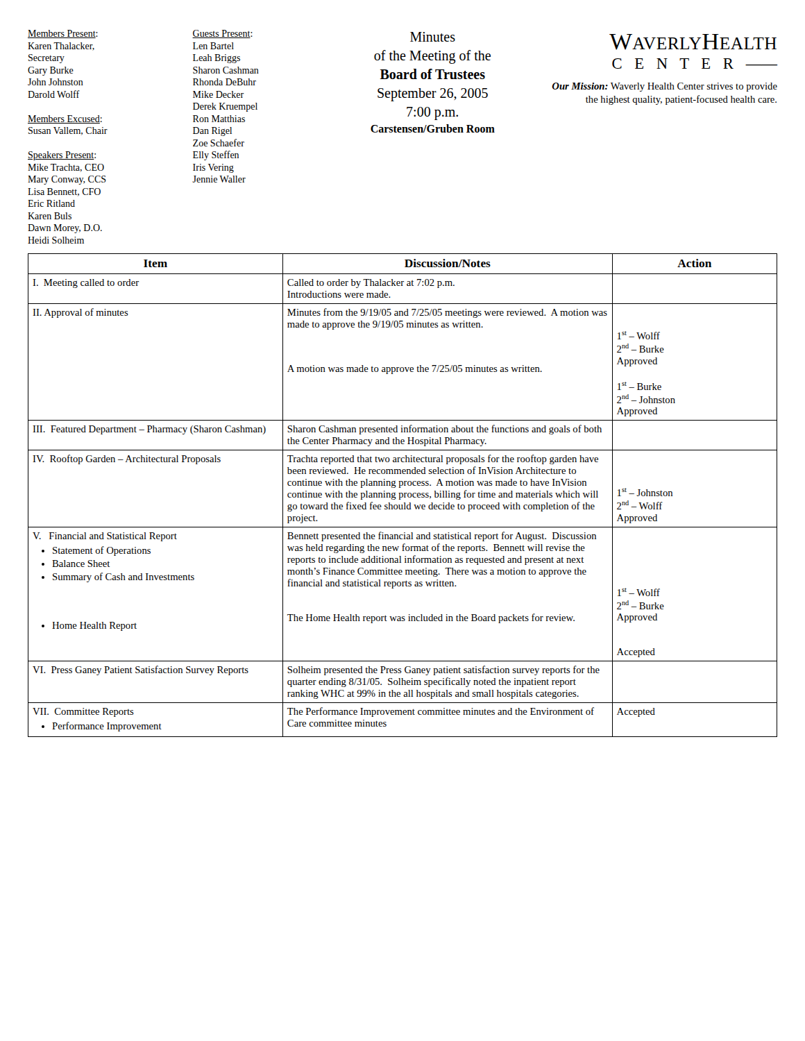Members Present:
Karen Thalacker,
Secretary
Gary Burke
John Johnston
Darold Wolff
Members Excused:
Susan Vallem, Chair
Speakers Present:
Mike Trachta, CEO
Mary Conway, CCS
Lisa Bennett, CFO
Eric Ritland
Karen Buls
Dawn Morey, D.O.
Heidi Solheim
Guests Present:
Len Bartel
Leah Briggs
Sharon Cashman
Rhonda DeBuhr
Mike Decker
Derek Kruempel
Ron Matthias
Dan Rigel
Zoe Schaefer
Elly Steffen
Iris Vering
Jennie Waller
Minutes
of the Meeting of the
Board of Trustees
September 26, 2005
7:00 p.m.
Carstensen/Gruben Room
WAVERLYHEALTH
C E N T E R ——
Our Mission: Waverly Health Center strives to provide the highest quality, patient-focused health care.
| Item | Discussion/Notes | Action |
| --- | --- | --- |
| I. Meeting called to order | Called to order by Thalacker at 7:02 p.m. Introductions were made. | |
| II. Approval of minutes | Minutes from the 9/19/05 and 7/25/05 meetings were reviewed. A motion was made to approve the 9/19/05 minutes as written. A motion was made to approve the 7/25/05 minutes as written. | 1 st – Wolff 2 nd – Burke Approved 1 st – Burke 2 nd – Johnston Approved |
| III. Featured Department – Pharmacy (Sharon Cashman) | Sharon Cashman presented information about the functions and goals of both the Center Pharmacy and the Hospital Pharmacy. | |
| IV. Rooftop Garden – Architectural Proposals | Trachta reported that two architectural proposals for the rooftop garden have been reviewed. He recommended selection of InVision Architecture to continue with the planning process. A motion was made to have InVision continue with the planning process, billing for time and materials which will go toward the fixed fee should we decide to proceed with completion of the project. | 1 st – Johnston 2 nd – Wolff Approved |
| V. Financial and Statistical Report Statement of Operations Balance Sheet Summary of Cash and Investments Home Health Report | Bennett presented the financial and statistical report for August. Discussion was held regarding the new format of the reports. Bennett will revise the reports to include additional information as requested and present at next month’s Finance Committee meeting. There was a motion to approve the financial and statistical reports as written. The Home Health report was included in the Board packets for review. | 1 st – Wolff 2 nd – Burke Approved Accepted |
| VI. Press Ganey Patient Satisfaction Survey Reports | Solheim presented the Press Ganey patient satisfaction survey reports for the quarter ending 8/31/05. Solheim specifically noted the inpatient report ranking WHC at 99% in the all hospitals and small hospitals categories. | |
| VII. Committee Reports Performance Improvement | The Performance Improvement committee minutes and the Environment of Care committee minutes | Accepted |